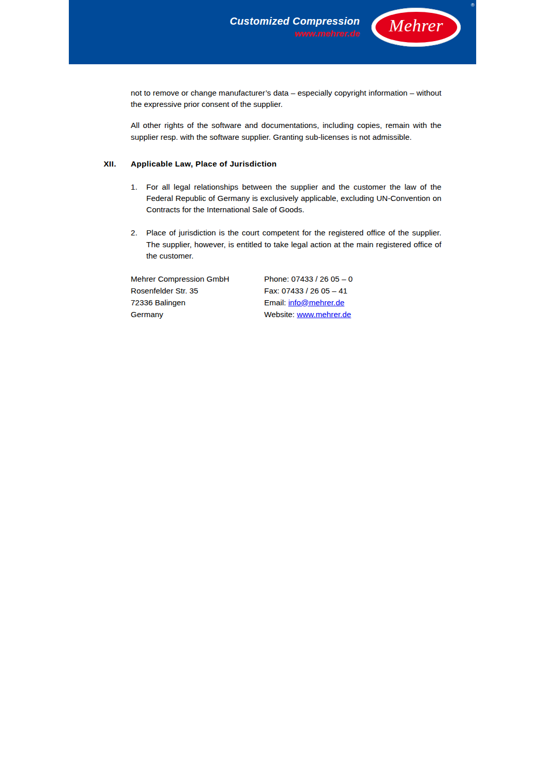Customized Compression
www.mehrer.de
Mehrer
®
not to remove or change manufacturer’s data – especially copyright information – without the expressive prior consent of the supplier.
All other rights of the software and documentations, including copies, remain with the supplier resp. with the software supplier. Granting sub-licenses is not admissible.
XII. Applicable Law, Place of Jurisdiction
For all legal relationships between the supplier and the customer the law of the Federal Republic of Germany is exclusively applicable, excluding UN-Convention on Contracts for the International Sale of Goods.
Place of jurisdiction is the court competent for the registered office of the supplier. The supplier, however, is entitled to take legal action at the main registered office of the customer.
Mehrer Compression GmbH
Rosenfelder Str. 35
72336 Balingen
Germany
Phone: 07433 / 26 05 – 0
Fax: 07433 / 26 05 – 41
Email: info@mehrer.de
Website: www.mehrer.de